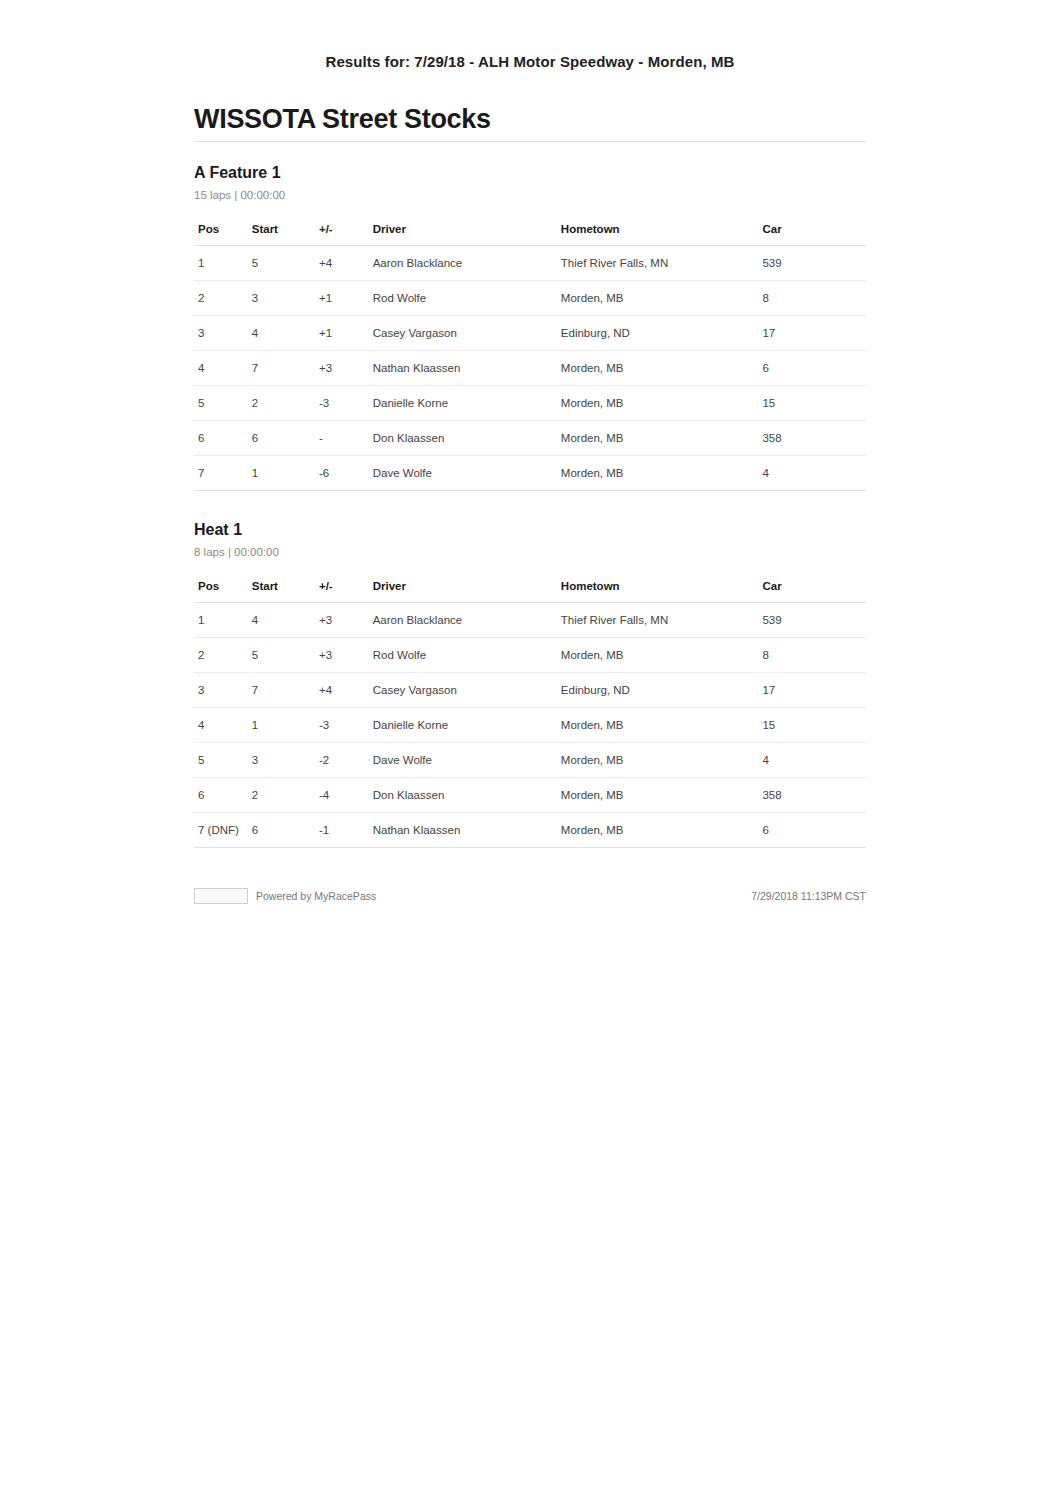Results for: 7/29/18 - ALH Motor Speedway - Morden, MB
WISSOTA Street Stocks
A Feature 1
15 laps | 00:00:00
| Pos | Start | +/- | Driver | Hometown | Car |
| --- | --- | --- | --- | --- | --- |
| 1 | 5 | +4 | Aaron Blacklance | Thief River Falls, MN | 539 |
| 2 | 3 | +1 | Rod Wolfe | Morden, MB | 8 |
| 3 | 4 | +1 | Casey Vargason | Edinburg, ND | 17 |
| 4 | 7 | +3 | Nathan Klaassen | Morden, MB | 6 |
| 5 | 2 | -3 | Danielle Korne | Morden, MB | 15 |
| 6 | 6 | - | Don Klaassen | Morden, MB | 358 |
| 7 | 1 | -6 | Dave Wolfe | Morden, MB | 4 |
Heat 1
8 laps | 00:00:00
| Pos | Start | +/- | Driver | Hometown | Car |
| --- | --- | --- | --- | --- | --- |
| 1 | 4 | +3 | Aaron Blacklance | Thief River Falls, MN | 539 |
| 2 | 5 | +3 | Rod Wolfe | Morden, MB | 8 |
| 3 | 7 | +4 | Casey Vargason | Edinburg, ND | 17 |
| 4 | 1 | -3 | Danielle Korne | Morden, MB | 15 |
| 5 | 3 | -2 | Dave Wolfe | Morden, MB | 4 |
| 6 | 2 | -4 | Don Klaassen | Morden, MB | 358 |
| 7 (DNF) | 6 | -1 | Nathan Klaassen | Morden, MB | 6 |
Powered by MyRacePass
7/29/2018 11:13PM CST